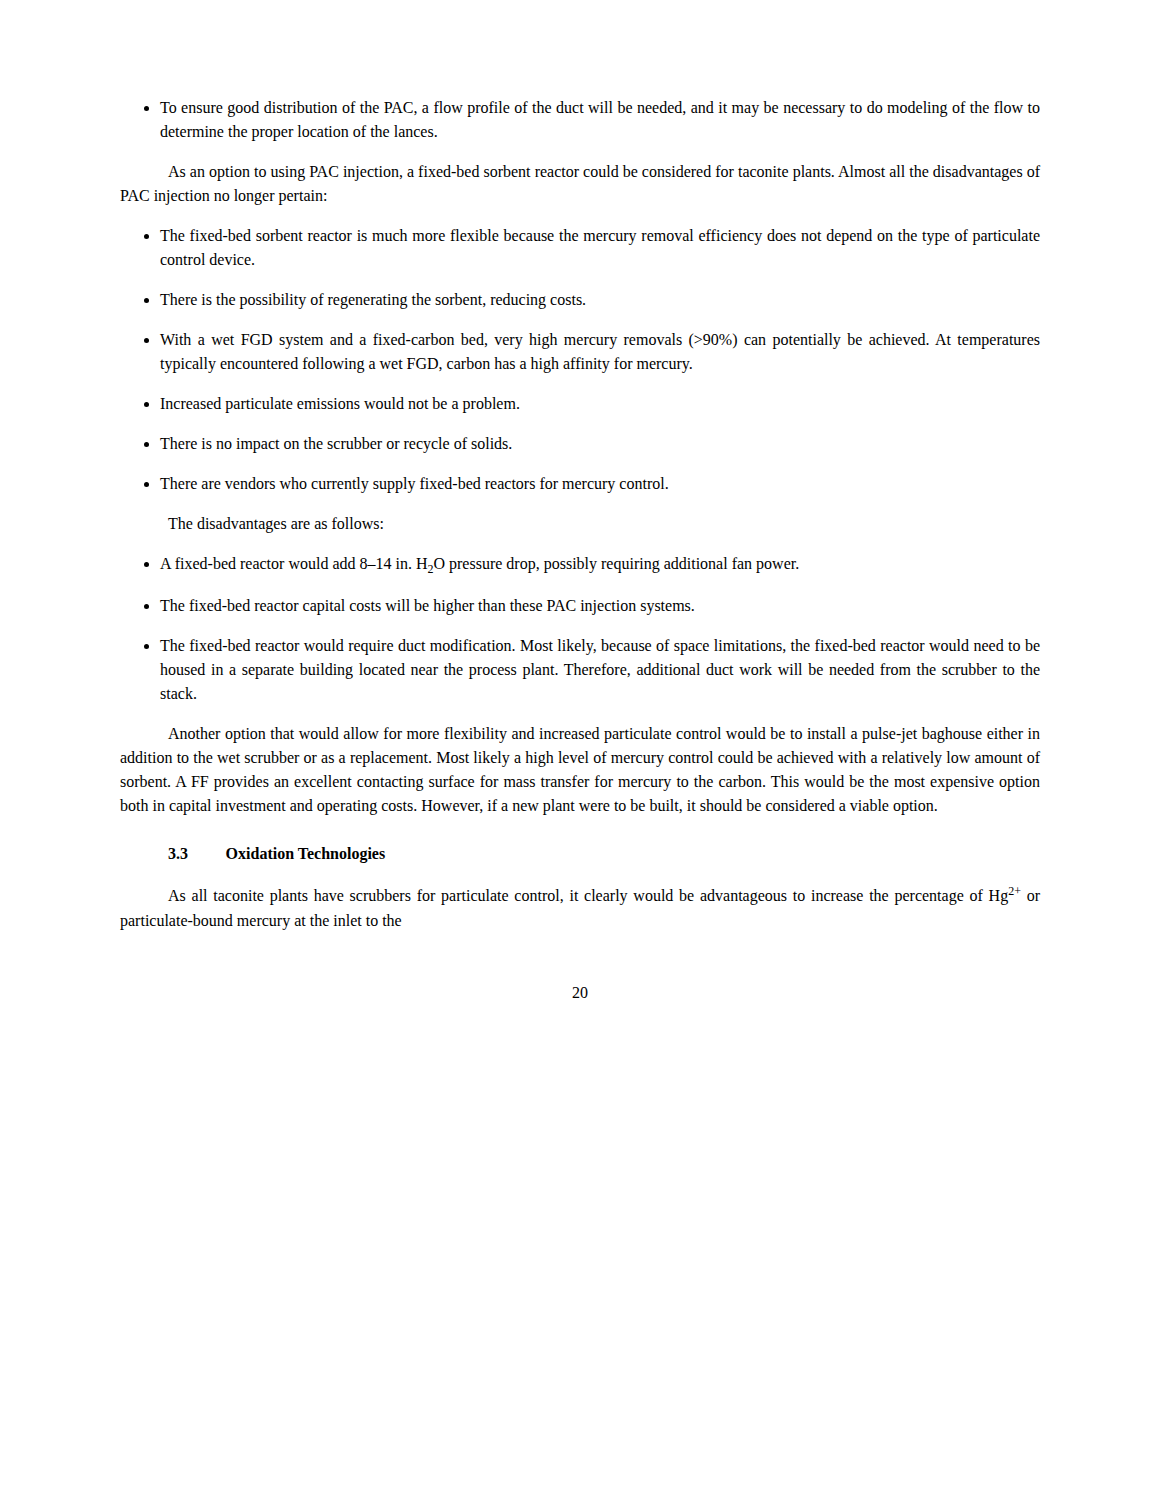To ensure good distribution of the PAC, a flow profile of the duct will be needed, and it may be necessary to do modeling of the flow to determine the proper location of the lances.
As an option to using PAC injection, a fixed-bed sorbent reactor could be considered for taconite plants. Almost all the disadvantages of PAC injection no longer pertain:
The fixed-bed sorbent reactor is much more flexible because the mercury removal efficiency does not depend on the type of particulate control device.
There is the possibility of regenerating the sorbent, reducing costs.
With a wet FGD system and a fixed-carbon bed, very high mercury removals (>90%) can potentially be achieved. At temperatures typically encountered following a wet FGD, carbon has a high affinity for mercury.
Increased particulate emissions would not be a problem.
There is no impact on the scrubber or recycle of solids.
There are vendors who currently supply fixed-bed reactors for mercury control.
The disadvantages are as follows:
A fixed-bed reactor would add 8–14 in. H2O pressure drop, possibly requiring additional fan power.
The fixed-bed reactor capital costs will be higher than these PAC injection systems.
The fixed-bed reactor would require duct modification. Most likely, because of space limitations, the fixed-bed reactor would need to be housed in a separate building located near the process plant. Therefore, additional duct work will be needed from the scrubber to the stack.
Another option that would allow for more flexibility and increased particulate control would be to install a pulse-jet baghouse either in addition to the wet scrubber or as a replacement. Most likely a high level of mercury control could be achieved with a relatively low amount of sorbent. A FF provides an excellent contacting surface for mass transfer for mercury to the carbon. This would be the most expensive option both in capital investment and operating costs. However, if a new plant were to be built, it should be considered a viable option.
3.3 Oxidation Technologies
As all taconite plants have scrubbers for particulate control, it clearly would be advantageous to increase the percentage of Hg2+ or particulate-bound mercury at the inlet to the
20